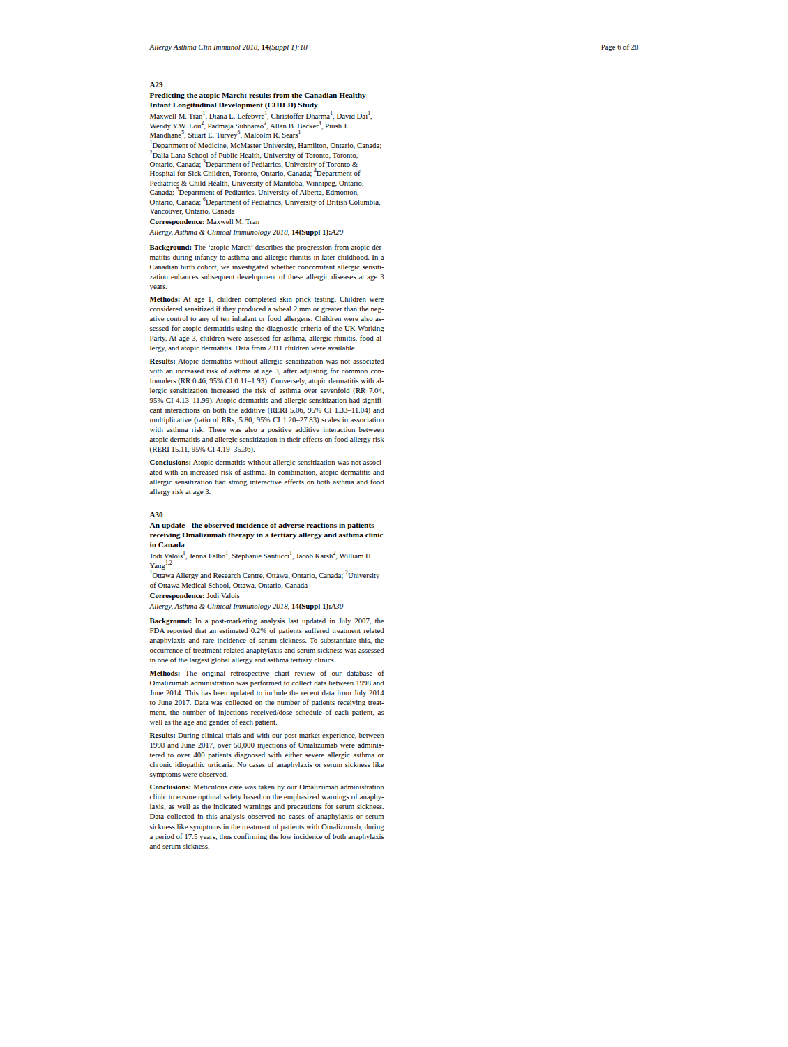Allergy Asthma Clin Immunol 2018, 14(Suppl 1):18
Page 6 of 28
A29
Predicting the atopic March: results from the Canadian Healthy Infant Longitudinal Development (CHILD) Study
Maxwell M. Tran1, Diana L. Lefebvre1, Christoffer Dharma1, David Dai1, Wendy Y.W. Lou2, Padmaja Subbarao3, Allan B. Becker4, Piush J. Mandhane5, Stuart E. Turvey6, Malcolm R. Sears1
1Department of Medicine, McMaster University, Hamilton, Ontario, Canada; 2Dalla Lana School of Public Health, University of Toronto, Toronto, Ontario, Canada; 3Department of Pediatrics, University of Toronto & Hospital for Sick Children, Toronto, Ontario, Canada; 4Department of Pediatrics & Child Health, University of Manitoba, Winnipeg, Ontario, Canada; 5Department of Pediatrics, University of Alberta, Edmonton, Ontario, Canada; 6Department of Pediatrics, University of British Columbia, Vancouver, Ontario, Canada
Correspondence: Maxwell M. Tran
Allergy, Asthma & Clinical Immunology 2018, 14(Suppl 1): A29
Background: The ‘atopic March’ describes the progression from atopic dermatitis during infancy to asthma and allergic rhinitis in later childhood. In a Canadian birth cohort, we investigated whether concomitant allergic sensitization enhances subsequent development of these allergic diseases at age 3 years.
Methods: At age 1, children completed skin prick testing. Children were considered sensitized if they produced a wheal 2 mm or greater than the negative control to any of ten inhalant or food allergens. Children were also assessed for atopic dermatitis using the diagnostic criteria of the UK Working Party. At age 3, children were assessed for asthma, allergic rhinitis, food allergy, and atopic dermatitis. Data from 2311 children were available.
Results: Atopic dermatitis without allergic sensitization was not associated with an increased risk of asthma at age 3, after adjusting for common confounders (RR 0.46, 95% CI 0.11–1.93). Conversely, atopic dermatitis with allergic sensitization increased the risk of asthma over sevenfold (RR 7.04, 95% CI 4.13–11.99). Atopic dermatitis and allergic sensitization had significant interactions on both the additive (RERI 5.06, 95% CI 1.33–11.04) and multiplicative (ratio of RRs, 5.80, 95% CI 1.20–27.83) scales in association with asthma risk. There was also a positive additive interaction between atopic dermatitis and allergic sensitization in their effects on food allergy risk (RERI 15.11, 95% CI 4.19–35.36).
Conclusions: Atopic dermatitis without allergic sensitization was not associated with an increased risk of asthma. In combination, atopic dermatitis and allergic sensitization had strong interactive effects on both asthma and food allergy risk at age 3.
A30
An update - the observed incidence of adverse reactions in patients receiving Omalizumab therapy in a tertiary allergy and asthma clinic in Canada
Jodi Valois1, Jenna Falbo1, Stephanie Santucci1, Jacob Karsh2, William H. Yang1,2
1Ottawa Allergy and Research Centre, Ottawa, Ontario, Canada; 2University of Ottawa Medical School, Ottawa, Ontario, Canada
Correspondence: Jodi Valois
Allergy, Asthma & Clinical Immunology 2018, 14(Suppl 1): A30
Background: In a post-marketing analysis last updated in July 2007, the FDA reported that an estimated 0.2% of patients suffered treatment related anaphylaxis and rare incidence of serum sickness. To substantiate this, the occurrence of treatment related anaphylaxis and serum sickness was assessed in one of the largest global allergy and asthma tertiary clinics.
Methods: The original retrospective chart review of our database of Omalizumab administration was performed to collect data between 1998 and June 2014. This has been updated to include the recent data from July 2014 to June 2017. Data was collected on the number of patients receiving treatment, the number of injections received/dose schedule of each patient, as well as the age and gender of each patient.
Results: During clinical trials and with our post market experience, between 1998 and June 2017, over 50,000 injections of Omalizumab were administered to over 400 patients diagnosed with either severe allergic asthma or chronic idiopathic urticaria. No cases of anaphylaxis or serum sickness like symptoms were observed.
Conclusions: Meticulous care was taken by our Omalizumab administration clinic to ensure optimal safety based on the emphasized warnings of anaphylaxis, as well as the indicated warnings and precautions for serum sickness. Data collected in this analysis observed no cases of anaphylaxis or serum sickness like symptoms in the treatment of patients with Omalizumab, during a period of 17.5 years, thus confirming the low incidence of both anaphylaxis and serum sickness.